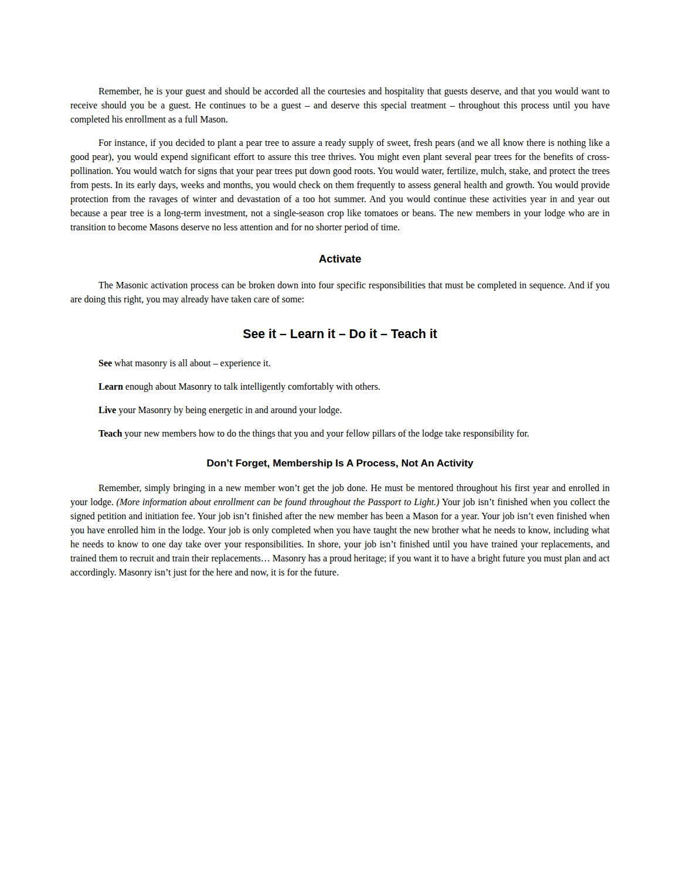Remember, he is your guest and should be accorded all the courtesies and hospitality that guests deserve, and that you would want to receive should you be a guest. He continues to be a guest – and deserve this special treatment – throughout this process until you have completed his enrollment as a full Mason.
For instance, if you decided to plant a pear tree to assure a ready supply of sweet, fresh pears (and we all know there is nothing like a good pear), you would expend significant effort to assure this tree thrives. You might even plant several pear trees for the benefits of cross-pollination. You would watch for signs that your pear trees put down good roots. You would water, fertilize, mulch, stake, and protect the trees from pests. In its early days, weeks and months, you would check on them frequently to assess general health and growth. You would provide protection from the ravages of winter and devastation of a too hot summer. And you would continue these activities year in and year out because a pear tree is a long-term investment, not a single-season crop like tomatoes or beans. The new members in your lodge who are in transition to become Masons deserve no less attention and for no shorter period of time.
Activate
The Masonic activation process can be broken down into four specific responsibilities that must be completed in sequence. And if you are doing this right, you may already have taken care of some:
See it – Learn it – Do it – Teach it
See what masonry is all about – experience it.
Learn enough about Masonry to talk intelligently comfortably with others.
Live your Masonry by being energetic in and around your lodge.
Teach your new members how to do the things that you and your fellow pillars of the lodge take responsibility for.
Don’t Forget, Membership Is A Process, Not An Activity
Remember, simply bringing in a new member won’t get the job done. He must be mentored throughout his first year and enrolled in your lodge. (More information about enrollment can be found throughout the Passport to Light.) Your job isn’t finished when you collect the signed petition and initiation fee. Your job isn’t finished after the new member has been a Mason for a year. Your job isn’t even finished when you have enrolled him in the lodge. Your job is only completed when you have taught the new brother what he needs to know, including what he needs to know to one day take over your responsibilities. In shore, your job isn’t finished until you have trained your replacements, and trained them to recruit and train their replacements… Masonry has a proud heritage; if you want it to have a bright future you must plan and act accordingly. Masonry isn’t just for the here and now, it is for the future.